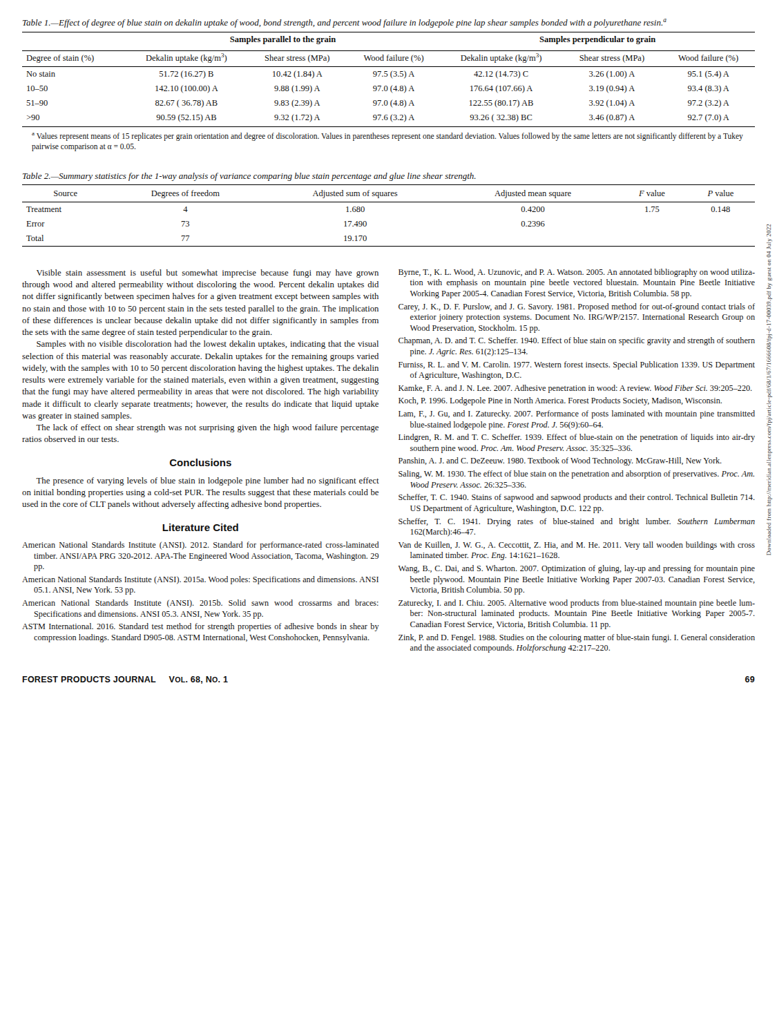Downloaded from http://meridian.allenpress.com/fpj/article-pdf/68/1/67/1666608/fpj-d-17-00039.pdf by guest on 04 July 2022
Table 1.—Effect of degree of blue stain on dekalin uptake of wood, bond strength, and percent wood failure in lodgepole pine lap shear samples bonded with a polyurethane resin.a
| | Samples parallel to the grain | Samples perpendicular to grain |
| --- | --- | --- |
| Degree of stain (%) | Dekalin uptake (kg/m 3 ) | Shear stress (MPa) | Wood failure (%) | Dekalin uptake (kg/m 3 ) | Shear stress (MPa) | Wood failure (%) |
| No stain | 51.72 (16.27) B | 10.42 (1.84) A | 97.5 (3.5) A | 42.12 (14.73) C | 3.26 (1.00) A | 95.1 (5.4) A |
| 10–50 | 142.10 (100.00) A | 9.88 (1.99) A | 97.0 (4.8) A | 176.64 (107.66) A | 3.19 (0.94) A | 93.4 (8.3) A |
| 51–90 | 82.67 ( 36.78) AB | 9.83 (2.39) A | 97.0 (4.8) A | 122.55 (80.17) AB | 3.92 (1.04) A | 97.2 (3.2) A |
| >90 | 90.59 (52.15) AB | 9.32 (1.72) A | 97.6 (3.2) A | 93.26 ( 32.38) BC | 3.46 (0.87) A | 92.7 (7.0) A |
a Values represent means of 15 replicates per grain orientation and degree of discoloration. Values in parentheses represent one standard deviation. Values followed by the same letters are not significantly different by a Tukey pairwise comparison at α = 0.05.
Table 2.—Summary statistics for the 1-way analysis of variance comparing blue stain percentage and glue line shear strength.
| Source | Degrees of freedom | Adjusted sum of squares | Adjusted mean square | F value | P value |
| --- | --- | --- | --- | --- | --- |
| Treatment | 4 | 1.680 | 0.4200 | 1.75 | 0.148 |
| Error | 73 | 17.490 | 0.2396 | | |
| Total | 77 | 19.170 | | | |
Visible stain assessment is useful but somewhat imprecise because fungi may have grown through wood and altered permeability without discoloring the wood. Percent dekalin uptakes did not differ significantly between specimen halves for a given treatment except between samples with no stain and those with 10 to 50 percent stain in the sets tested parallel to the grain. The implication of these differences is unclear because dekalin uptake did not differ significantly in samples from the sets with the same degree of stain tested perpendicular to the grain.
Samples with no visible discoloration had the lowest dekalin uptakes, indicating that the visual selection of this material was reasonably accurate. Dekalin uptakes for the remaining groups varied widely, with the samples with 10 to 50 percent discoloration having the highest uptakes. The dekalin results were extremely variable for the stained materials, even within a given treatment, suggesting that the fungi may have altered permeability in areas that were not discolored. The high variability made it difficult to clearly separate treatments; however, the results do indicate that liquid uptake was greater in stained samples.
The lack of effect on shear strength was not surprising given the high wood failure percentage ratios observed in our tests.
Conclusions
The presence of varying levels of blue stain in lodgepole pine lumber had no significant effect on initial bonding properties using a cold-set PUR. The results suggest that these materials could be used in the core of CLT panels without adversely affecting adhesive bond properties.
Literature Cited
American National Standards Institute (ANSI). 2012. Standard for performance-rated cross-laminated timber. ANSI/APA PRG 320-2012. APA-The Engineered Wood Association, Tacoma, Washington. 29 pp.
American National Standards Institute (ANSI). 2015a. Wood poles: Specifications and dimensions. ANSI 05.1. ANSI, New York. 53 pp.
American National Standards Institute (ANSI). 2015b. Solid sawn wood crossarms and braces: Specifications and dimensions. ANSI 05.3. ANSI, New York. 35 pp.
ASTM International. 2016. Standard test method for strength properties of adhesive bonds in shear by compression loadings. Standard D905-08. ASTM International, West Conshohocken, Pennsylvania.
Byrne, T., K. L. Wood, A. Uzunovic, and P. A. Watson. 2005. An annotated bibliography on wood utilization with emphasis on mountain pine beetle vectored bluestain. Mountain Pine Beetle Initiative Working Paper 2005-4. Canadian Forest Service, Victoria, British Columbia. 58 pp.
Carey, J. K., D. F. Purslow, and J. G. Savory. 1981. Proposed method for out-of-ground contact trials of exterior joinery protection systems. Document No. IRG/WP/2157. International Research Group on Wood Preservation, Stockholm. 15 pp.
Chapman, A. D. and T. C. Scheffer. 1940. Effect of blue stain on specific gravity and strength of southern pine. J. Agric. Res. 61(2):125–134.
Furniss, R. L. and V. M. Carolin. 1977. Western forest insects. Special Publication 1339. US Department of Agriculture, Washington, D.C.
Kamke, F. A. and J. N. Lee. 2007. Adhesive penetration in wood: A review. Wood Fiber Sci. 39:205–220.
Koch, P. 1996. Lodgepole Pine in North America. Forest Products Society, Madison, Wisconsin.
Lam, F., J. Gu, and I. Zaturecky. 2007. Performance of posts laminated with mountain pine transmitted blue-stained lodgepole pine. Forest Prod. J. 56(9):60–64.
Lindgren, R. M. and T. C. Scheffer. 1939. Effect of blue-stain on the penetration of liquids into air-dry southern pine wood. Proc. Am. Wood Preserv. Assoc. 35:325–336.
Panshin, A. J. and C. DeZeeuw. 1980. Textbook of Wood Technology. McGraw-Hill, New York.
Saling, W. M. 1930. The effect of blue stain on the penetration and absorption of preservatives. Proc. Am. Wood Preserv. Assoc. 26:325–336.
Scheffer, T. C. 1940. Stains of sapwood and sapwood products and their control. Technical Bulletin 714. US Department of Agriculture, Washington, D.C. 122 pp.
Scheffer, T. C. 1941. Drying rates of blue-stained and bright lumber. Southern Lumberman 162(March):46–47.
Van de Kuillen, J. W. G., A. Ceccottit, Z. Hia, and M. He. 2011. Very tall wooden buildings with cross laminated timber. Proc. Eng. 14:1621–1628.
Wang, B., C. Dai, and S. Wharton. 2007. Optimization of gluing, lay-up and pressing for mountain pine beetle plywood. Mountain Pine Beetle Initiative Working Paper 2007-03. Canadian Forest Service, Victoria, British Columbia. 50 pp.
Zaturecky, I. and I. Chiu. 2005. Alternative wood products from blue-stained mountain pine beetle lumber: Non-structural laminated products. Mountain Pine Beetle Initiative Working Paper 2005-7. Canadian Forest Service, Victoria, British Columbia. 11 pp.
Zink, P. and D. Fengel. 1988. Studies on the colouring matter of blue-stain fungi. I. General consideration and the associated compounds. Holzforschung 42:217–220.
FOREST PRODUCTS JOURNAL VOL. 68, NO. 1
69